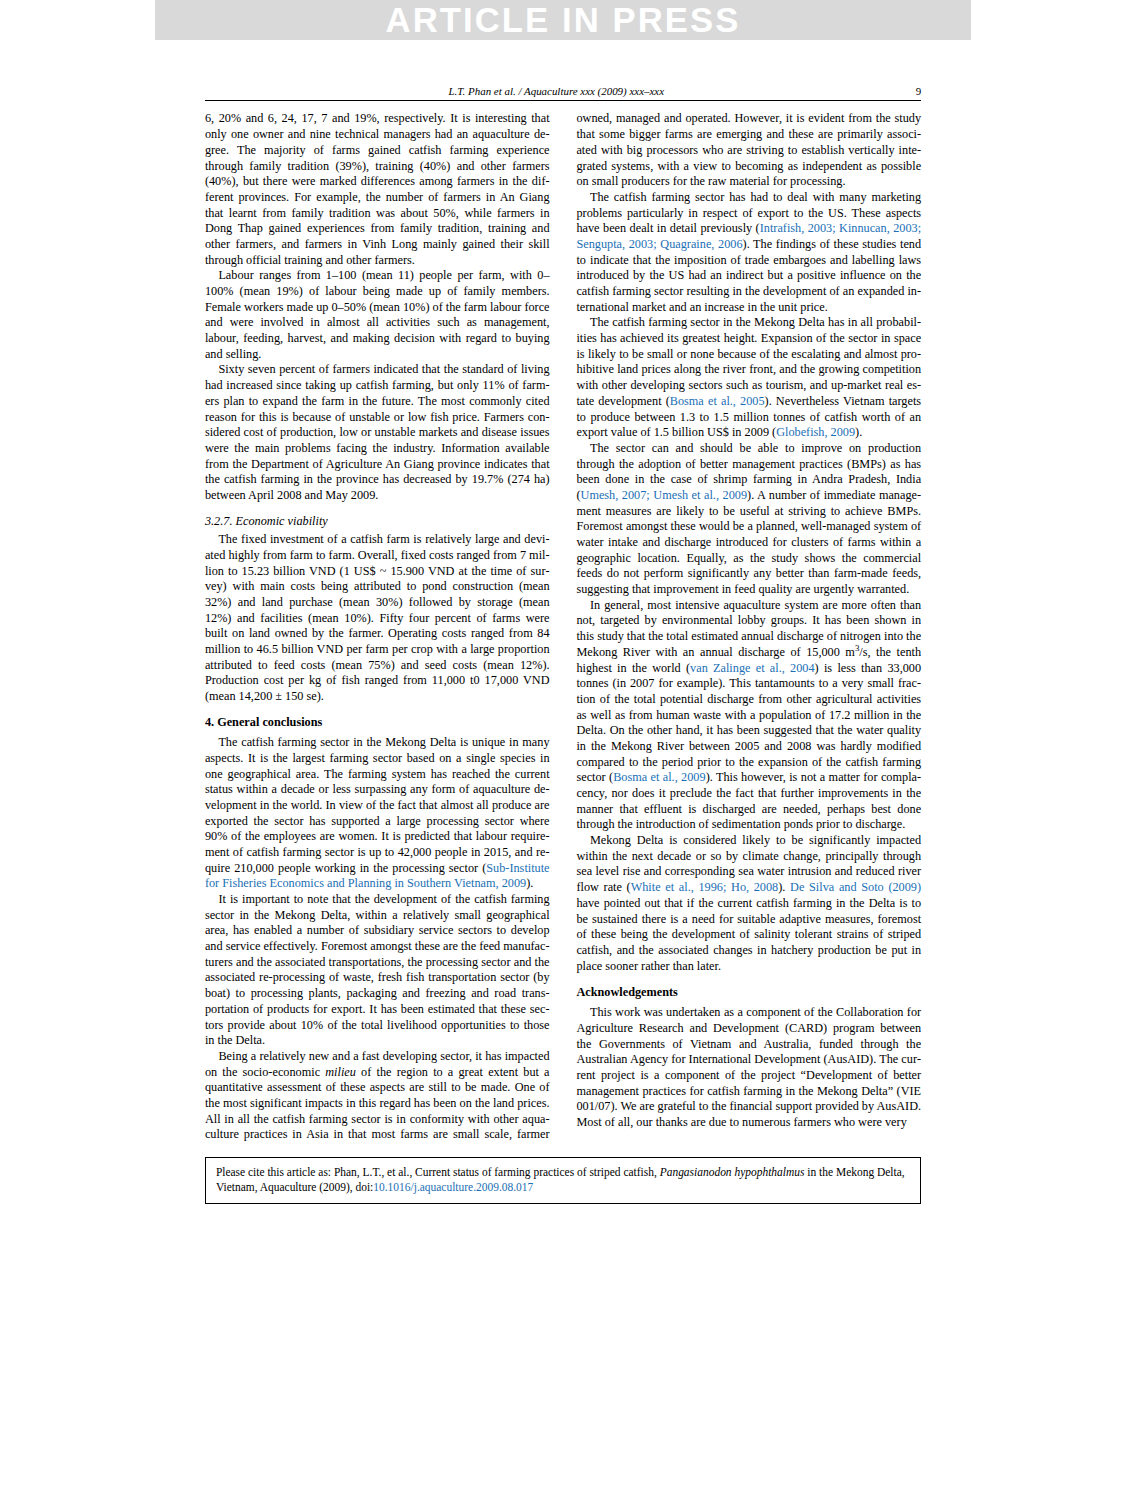ARTICLE IN PRESS
L.T. Phan et al. / Aquaculture xxx (2009) xxx–xxx 9
6, 20% and 6, 24, 17, 7 and 19%, respectively. It is interesting that only one owner and nine technical managers had an aquaculture degree. The majority of farms gained catfish farming experience through family tradition (39%), training (40%) and other farmers (40%), but there were marked differences among farmers in the different provinces. For example, the number of farmers in An Giang that learnt from family tradition was about 50%, while farmers in Dong Thap gained experiences from family tradition, training and other farmers, and farmers in Vinh Long mainly gained their skill through official training and other farmers.
Labour ranges from 1–100 (mean 11) people per farm, with 0–100% (mean 19%) of labour being made up of family members. Female workers made up 0–50% (mean 10%) of the farm labour force and were involved in almost all activities such as management, labour, feeding, harvest, and making decision with regard to buying and selling.
Sixty seven percent of farmers indicated that the standard of living had increased since taking up catfish farming, but only 11% of farmers plan to expand the farm in the future. The most commonly cited reason for this is because of unstable or low fish price. Farmers considered cost of production, low or unstable markets and disease issues were the main problems facing the industry. Information available from the Department of Agriculture An Giang province indicates that the catfish farming in the province has decreased by 19.7% (274 ha) between April 2008 and May 2009.
3.2.7. Economic viability
The fixed investment of a catfish farm is relatively large and deviated highly from farm to farm. Overall, fixed costs ranged from 7 million to 15.23 billion VND (1 US$ ~ 15.900 VND at the time of survey) with main costs being attributed to pond construction (mean 32%) and land purchase (mean 30%) followed by storage (mean 12%) and facilities (mean 10%). Fifty four percent of farms were built on land owned by the farmer. Operating costs ranged from 84 million to 46.5 billion VND per farm per crop with a large proportion attributed to feed costs (mean 75%) and seed costs (mean 12%). Production cost per kg of fish ranged from 11,000 t0 17,000 VND (mean 14,200 ± 150 se).
4. General conclusions
The catfish farming sector in the Mekong Delta is unique in many aspects. It is the largest farming sector based on a single species in one geographical area. The farming system has reached the current status within a decade or less surpassing any form of aquaculture development in the world. In view of the fact that almost all produce are exported the sector has supported a large processing sector where 90% of the employees are women. It is predicted that labour requirement of catfish farming sector is up to 42,000 people in 2015, and require 210,000 people working in the processing sector (Sub-Institute for Fisheries Economics and Planning in Southern Vietnam, 2009).
It is important to note that the development of the catfish farming sector in the Mekong Delta, within a relatively small geographical area, has enabled a number of subsidiary service sectors to develop and service effectively. Foremost amongst these are the feed manufacturers and the associated transportations, the processing sector and the associated re-processing of waste, fresh fish transportation sector (by boat) to processing plants, packaging and freezing and road transportation of products for export. It has been estimated that these sectors provide about 10% of the total livelihood opportunities to those in the Delta.
Being a relatively new and a fast developing sector, it has impacted on the socio-economic milieu of the region to a great extent but a quantitative assessment of these aspects are still to be made. One of the most significant impacts in this regard has been on the land prices. All in all the catfish farming sector is in conformity with other aquaculture practices in Asia in that most farms are small scale, farmer owned, managed and operated. However, it is evident from the study that some bigger farms are emerging and these are primarily associated with big processors who are striving to establish vertically integrated systems, with a view to becoming as independent as possible on small producers for the raw material for processing.
The catfish farming sector has had to deal with many marketing problems particularly in respect of export to the US. These aspects have been dealt in detail previously (Intrafish, 2003; Kinnucan, 2003; Sengupta, 2003; Quagraine, 2006). The findings of these studies tend to indicate that the imposition of trade embargoes and labelling laws introduced by the US had an indirect but a positive influence on the catfish farming sector resulting in the development of an expanded international market and an increase in the unit price.
The catfish farming sector in the Mekong Delta has in all probabilities has achieved its greatest height. Expansion of the sector in space is likely to be small or none because of the escalating and almost prohibitive land prices along the river front, and the growing competition with other developing sectors such as tourism, and up-market real estate development (Bosma et al., 2005). Nevertheless Vietnam targets to produce between 1.3 to 1.5 million tonnes of catfish worth of an export value of 1.5 billion US$ in 2009 (Globefish, 2009).
The sector can and should be able to improve on production through the adoption of better management practices (BMPs) as has been done in the case of shrimp farming in Andra Pradesh, India (Umesh, 2007; Umesh et al., 2009). A number of immediate management measures are likely to be useful at striving to achieve BMPs. Foremost amongst these would be a planned, well-managed system of water intake and discharge introduced for clusters of farms within a geographic location. Equally, as the study shows the commercial feeds do not perform significantly any better than farm-made feeds, suggesting that improvement in feed quality are urgently warranted.
In general, most intensive aquaculture system are more often than not, targeted by environmental lobby groups. It has been shown in this study that the total estimated annual discharge of nitrogen into the Mekong River with an annual discharge of 15,000 m3/s, the tenth highest in the world (van Zalinge et al., 2004) is less than 33,000 tonnes (in 2007 for example). This tantamounts to a very small fraction of the total potential discharge from other agricultural activities as well as from human waste with a population of 17.2 million in the Delta. On the other hand, it has been suggested that the water quality in the Mekong River between 2005 and 2008 was hardly modified compared to the period prior to the expansion of the catfish farming sector (Bosma et al., 2009). This however, is not a matter for complacency, nor does it preclude the fact that further improvements in the manner that effluent is discharged are needed, perhaps best done through the introduction of sedimentation ponds prior to discharge.
Mekong Delta is considered likely to be significantly impacted within the next decade or so by climate change, principally through sea level rise and corresponding sea water intrusion and reduced river flow rate (White et al., 1996; Ho, 2008). De Silva and Soto (2009) have pointed out that if the current catfish farming in the Delta is to be sustained there is a need for suitable adaptive measures, foremost of these being the development of salinity tolerant strains of striped catfish, and the associated changes in hatchery production be put in place sooner rather than later.
Acknowledgements
This work was undertaken as a component of the Collaboration for Agriculture Research and Development (CARD) program between the Governments of Vietnam and Australia, funded through the Australian Agency for International Development (AusAID). The current project is a component of the project “Development of better management practices for catfish farming in the Mekong Delta” (VIE 001/07). We are grateful to the financial support provided by AusAID. Most of all, our thanks are due to numerous farmers who were very
Please cite this article as: Phan, L.T., et al., Current status of farming practices of striped catfish, Pangasianodon hypophthalmus in the Mekong Delta, Vietnam, Aquaculture (2009), doi:10.1016/j.aquaculture.2009.08.017